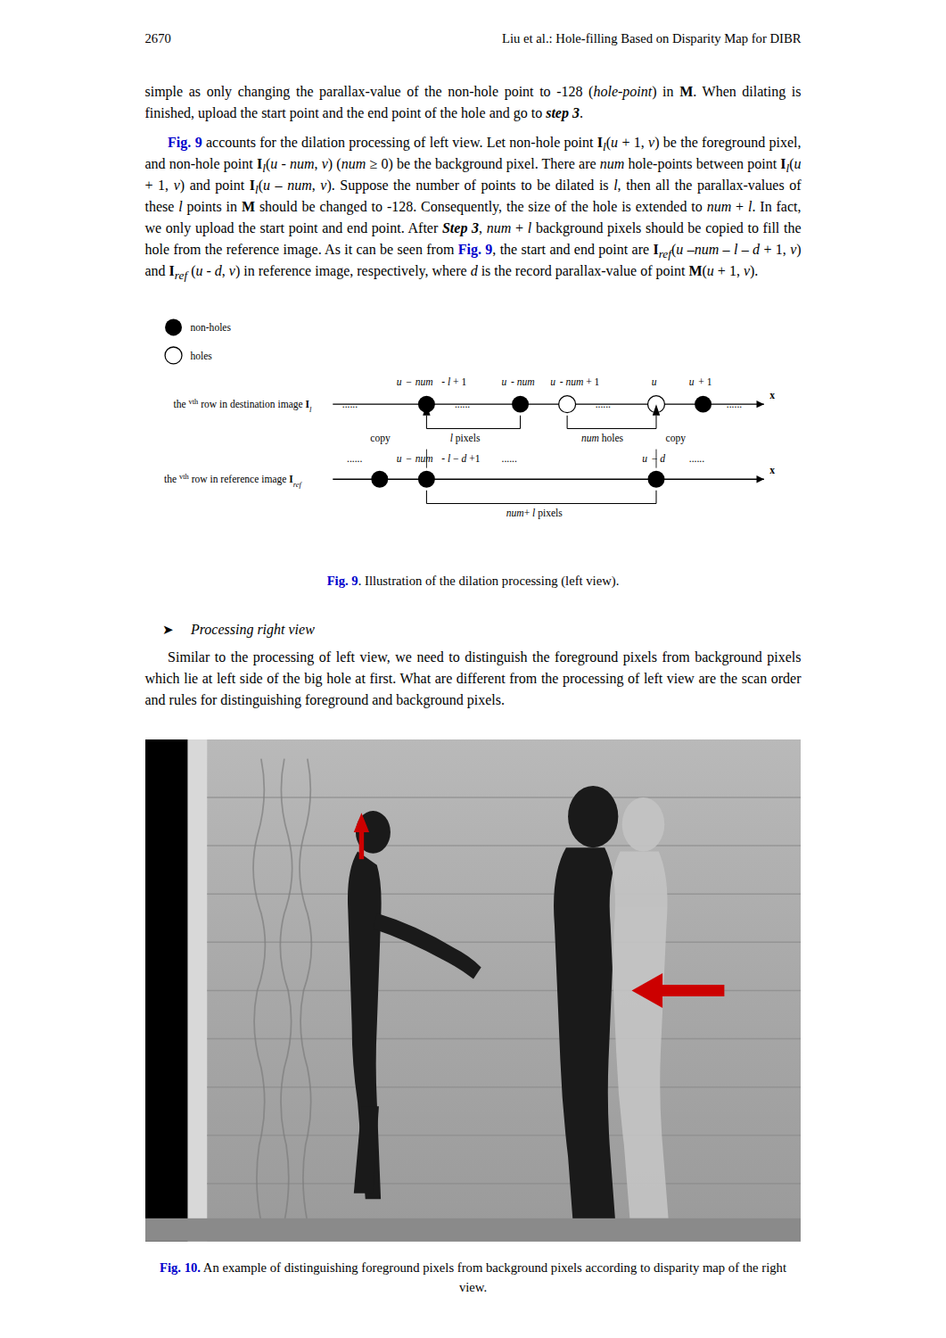2670 Liu et al.: Hole-filling Based on Disparity Map for DIBR
simple as only changing the parallax-value of the non-hole point to -128 (hole-point) in M. When dilating is finished, upload the start point and the end point of the hole and go to step 3.
Fig. 9 accounts for the dilation processing of left view. Let non-hole point Il(u + 1, v) be the foreground pixel, and non-hole point Il(u - num, v) (num ≥ 0) be the background pixel. There are num hole-points between point Il(u + 1, v) and point Il(u – num, v). Suppose the number of points to be dilated is l, then all the parallax-values of these l points in M should be changed to -128. Consequently, the size of the hole is extended to num + l. In fact, we only upload the start point and end point. After Step 3, num + l background pixels should be copied to fill the hole from the reference image. As it can be seen from Fig. 9, the start and end point are Iref(u –num – l – d + 1, v) and Iref (u - d, v) in reference image, respectively, where d is the record parallax-value of point M(u + 1, v).
non-holes holes x the vth row in destination image Il u − num - l + 1 u - num u - num + 1 u u + 1 ...... ...... ...... ...... l pixels num holes copy copy x the vth row in reference image Iref ...... u − num - l − d +1 ...... u − d ...... num+ l pixels
Fig. 9. Illustration of the dilation processing (left view).
➤ Processing right view
Similar to the processing of left view, we need to distinguish the foreground pixels from background pixels which lie at left side of the big hole at first. What are different from the processing of left view are the scan order and rules for distinguishing foreground and background pixels.
Fig. 10. An example of distinguishing foreground pixels from background pixels according to disparity map of the right view.